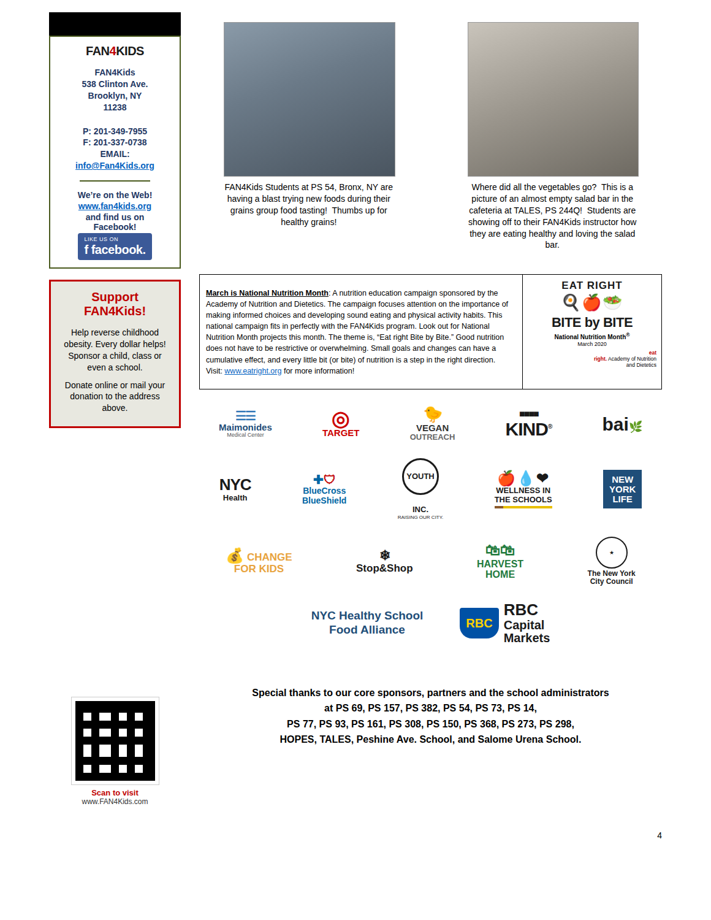FAN 4 KIDS
FAN4Kids
538 Clinton Ave.
Brooklyn, NY
11238
P: 201-349-7955
F: 201-337-0738
EMAIL:
info@Fan4Kids.org
We’re on the Web!
www.fan4kids.org
and find us on
Facebook!
LIKE US ON f facebook.
Support
FAN4Kids!
Help reverse childhood obesity. Every dollar helps! Sponsor a child, class or even a school.
Donate online or mail your donation to the address above.
FAN4Kids Students at PS 54, Bronx, NY are having a blast trying new foods during their grains group food tasting! Thumbs up for healthy grains!
Where did all the vegetables go? This is a picture of an almost empty salad bar in the cafeteria at TALES, PS 244Q! Students are showing off to their FAN4Kids instructor how they are eating healthy and loving the salad bar.
March is National Nutrition Month: A nutrition education campaign sponsored by the Academy of Nutrition and Dietetics. The campaign focuses attention on the importance of making informed choices and developing sound eating and physical activity habits. This national campaign fits in perfectly with the FAN4Kids program. Look out for National Nutrition Month projects this month. The theme is, “Eat right Bite by Bite.” Good nutrition does not have to be restrictive or overwhelming. Small goals and changes can have a cumulative effect, and every little bit (or bite) of nutrition is a step in the right direction. Visit: www.eatright.org for more information!
EAT RIGHT
🍳🍎🥗
BITE by BITE
National Nutrition Month®
March 2020
eat
right. Academy of Nutrition
and Dietetics
☰☰ Maimonides Medical Center
◎ TARGET
🐤 VEGAN OUTREACH
■■■■ KIND®
bai🌿
NYC Health
✚🛡
BlueCross
BlueShield
YOUTH
INC. RAISING OUR CITY.
🍎💧❤ WELLNESS IN
THE SCHOOLS
NEW
YORK
LIFE
💰 CHANGE
FOR KIDS
❄ Stop&Shop
🛍🛍 HARVEST
HOME
★ The New York
City Council
NYC Healthy School
Food Alliance
RBC RBCCapital
Markets
Scan to visit
www.FAN4Kids.com
Special thanks to our core sponsors, partners and the school administrators
at PS 69, PS 157, PS 382, PS 54, PS 73, PS 14,
PS 77, PS 93, PS 161, PS 308, PS 150, PS 368, PS 273, PS 298,
HOPES, TALES, Peshine Ave. School, and Salome Urena School.
4